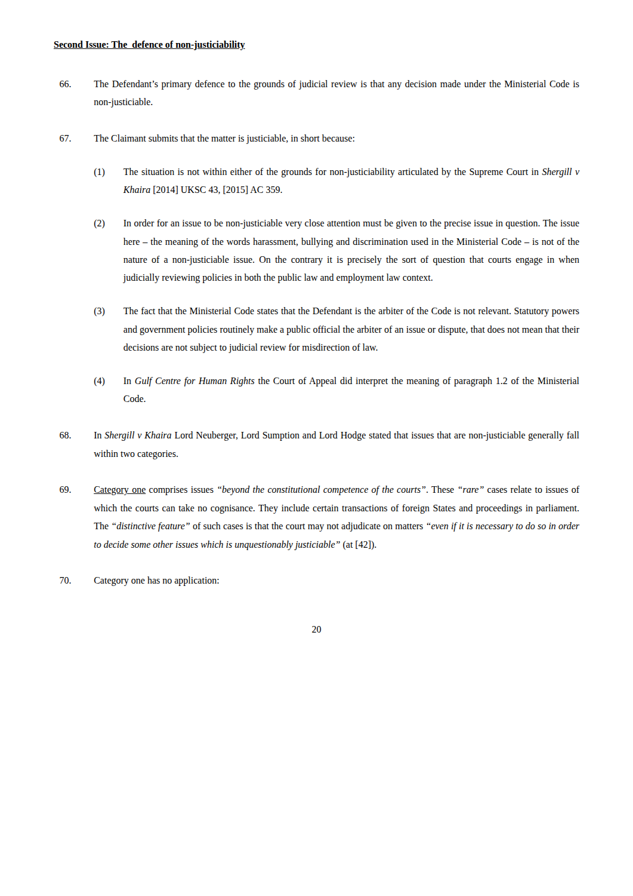Second Issue: The defence of non-justiciability
The Defendant’s primary defence to the grounds of judicial review is that any decision made under the Ministerial Code is non-justiciable.
The Claimant submits that the matter is justiciable, in short because:
The situation is not within either of the grounds for non-justiciability articulated by the Supreme Court in Shergill v Khaira [2014] UKSC 43, [2015] AC 359.
In order for an issue to be non-justiciable very close attention must be given to the precise issue in question. The issue here – the meaning of the words harassment, bullying and discrimination used in the Ministerial Code – is not of the nature of a non-justiciable issue. On the contrary it is precisely the sort of question that courts engage in when judicially reviewing policies in both the public law and employment law context.
The fact that the Ministerial Code states that the Defendant is the arbiter of the Code is not relevant. Statutory powers and government policies routinely make a public official the arbiter of an issue or dispute, that does not mean that their decisions are not subject to judicial review for misdirection of law.
In Gulf Centre for Human Rights the Court of Appeal did interpret the meaning of paragraph 1.2 of the Ministerial Code.
In Shergill v Khaira Lord Neuberger, Lord Sumption and Lord Hodge stated that issues that are non-justiciable generally fall within two categories.
Category one comprises issues “beyond the constitutional competence of the courts”. These “rare” cases relate to issues of which the courts can take no cognisance. They include certain transactions of foreign States and proceedings in parliament. The “distinctive feature” of such cases is that the court may not adjudicate on matters “even if it is necessary to do so in order to decide some other issues which is unquestionably justiciable” (at [42]).
Category one has no application:
20